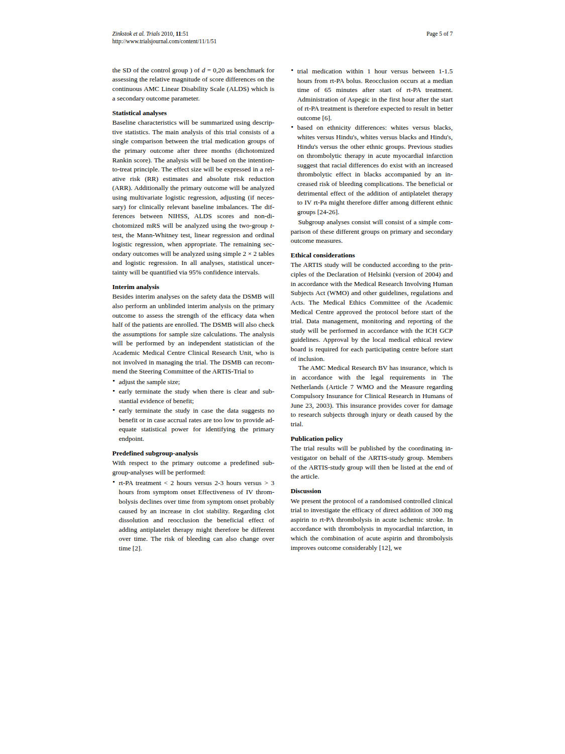Zinkstok et al. Trials 2010, 11:51
http://www.trialsjournal.com/content/11/1/51
Page 5 of 7
the SD of the control group ) of d = 0,20 as benchmark for assessing the relative magnitude of score differences on the continuous AMC Linear Disability Scale (ALDS) which is a secondary outcome parameter.
Statistical analyses
Baseline characteristics will be summarized using descriptive statistics. The main analysis of this trial consists of a single comparison between the trial medication groups of the primary outcome after three months (dichotomized Rankin score). The analysis will be based on the intention-to-treat principle. The effect size will be expressed in a relative risk (RR) estimates and absolute risk reduction (ARR). Additionally the primary outcome will be analyzed using multivariate logistic regression, adjusting (if necessary) for clinically relevant baseline imbalances. The differences between NIHSS, ALDS scores and non-dichotomized mRS will be analyzed using the two-group t-test, the Mann-Whitney test, linear regression and ordinal logistic regression, when appropriate. The remaining secondary outcomes will be analyzed using simple 2 × 2 tables and logistic regression. In all analyses, statistical uncertainty will be quantified via 95% confidence intervals.
Interim analysis
Besides interim analyses on the safety data the DSMB will also perform an unblinded interim analysis on the primary outcome to assess the strength of the efficacy data when half of the patients are enrolled. The DSMB will also check the assumptions for sample size calculations. The analysis will be performed by an independent statistician of the Academic Medical Centre Clinical Research Unit, who is not involved in managing the trial. The DSMB can recommend the Steering Committee of the ARTIS-Trial to
adjust the sample size;
early terminate the study when there is clear and substantial evidence of benefit;
early terminate the study in case the data suggests no benefit or in case accrual rates are too low to provide adequate statistical power for identifying the primary endpoint.
Predefined subgroup-analysis
With respect to the primary outcome a predefined subgroup-analyses will be performed:
rt-PA treatment < 2 hours versus 2-3 hours versus > 3 hours from symptom onset Effectiveness of IV thrombolysis declines over time from symptom onset probably caused by an increase in clot stability. Regarding clot dissolution and reocclusion the beneficial effect of adding antiplatelet therapy might therefore be different over time. The risk of bleeding can also change over time [2].
trial medication within 1 hour versus between 1-1.5 hours from rt-PA bolus. Reocclusion occurs at a median time of 65 minutes after start of rt-PA treatment. Administration of Aspegic in the first hour after the start of rt-PA treatment is therefore expected to result in better outcome [6].
based on ethnicity differences: whites versus blacks, whites versus Hindu's, whites versus blacks and Hindu's, Hindu's versus the other ethnic groups. Previous studies on thrombolytic therapy in acute myocardial infarction suggest that racial differences do exist with an increased thrombolytic effect in blacks accompanied by an increased risk of bleeding complications. The beneficial or detrimental effect of the addition of antiplatelet therapy to IV rt-Pa might therefore differ among different ethnic groups [24-26].
Subgroup analyses consist will consist of a simple comparison of these different groups on primary and secondary outcome measures.
Ethical considerations
The ARTIS study will be conducted according to the principles of the Declaration of Helsinki (version of 2004) and in accordance with the Medical Research Involving Human Subjects Act (WMO) and other guidelines, regulations and Acts. The Medical Ethics Committee of the Academic Medical Centre approved the protocol before start of the trial. Data management, monitoring and reporting of the study will be performed in accordance with the ICH GCP guidelines. Approval by the local medical ethical review board is required for each participating centre before start of inclusion.
The AMC Medical Research BV has insurance, which is in accordance with the legal requirements in The Netherlands (Article 7 WMO and the Measure regarding Compulsory Insurance for Clinical Research in Humans of June 23, 2003). This insurance provides cover for damage to research subjects through injury or death caused by the trial.
Publication policy
The trial results will be published by the coordinating investigator on behalf of the ARTIS-study group. Members of the ARTIS-study group will then be listed at the end of the article.
Discussion
We present the protocol of a randomised controlled clinical trial to investigate the efficacy of direct addition of 300 mg aspirin to rt-PA thrombolysis in acute ischemic stroke. In accordance with thrombolysis in myocardial infarction, in which the combination of acute aspirin and thrombolysis improves outcome considerably [12], we